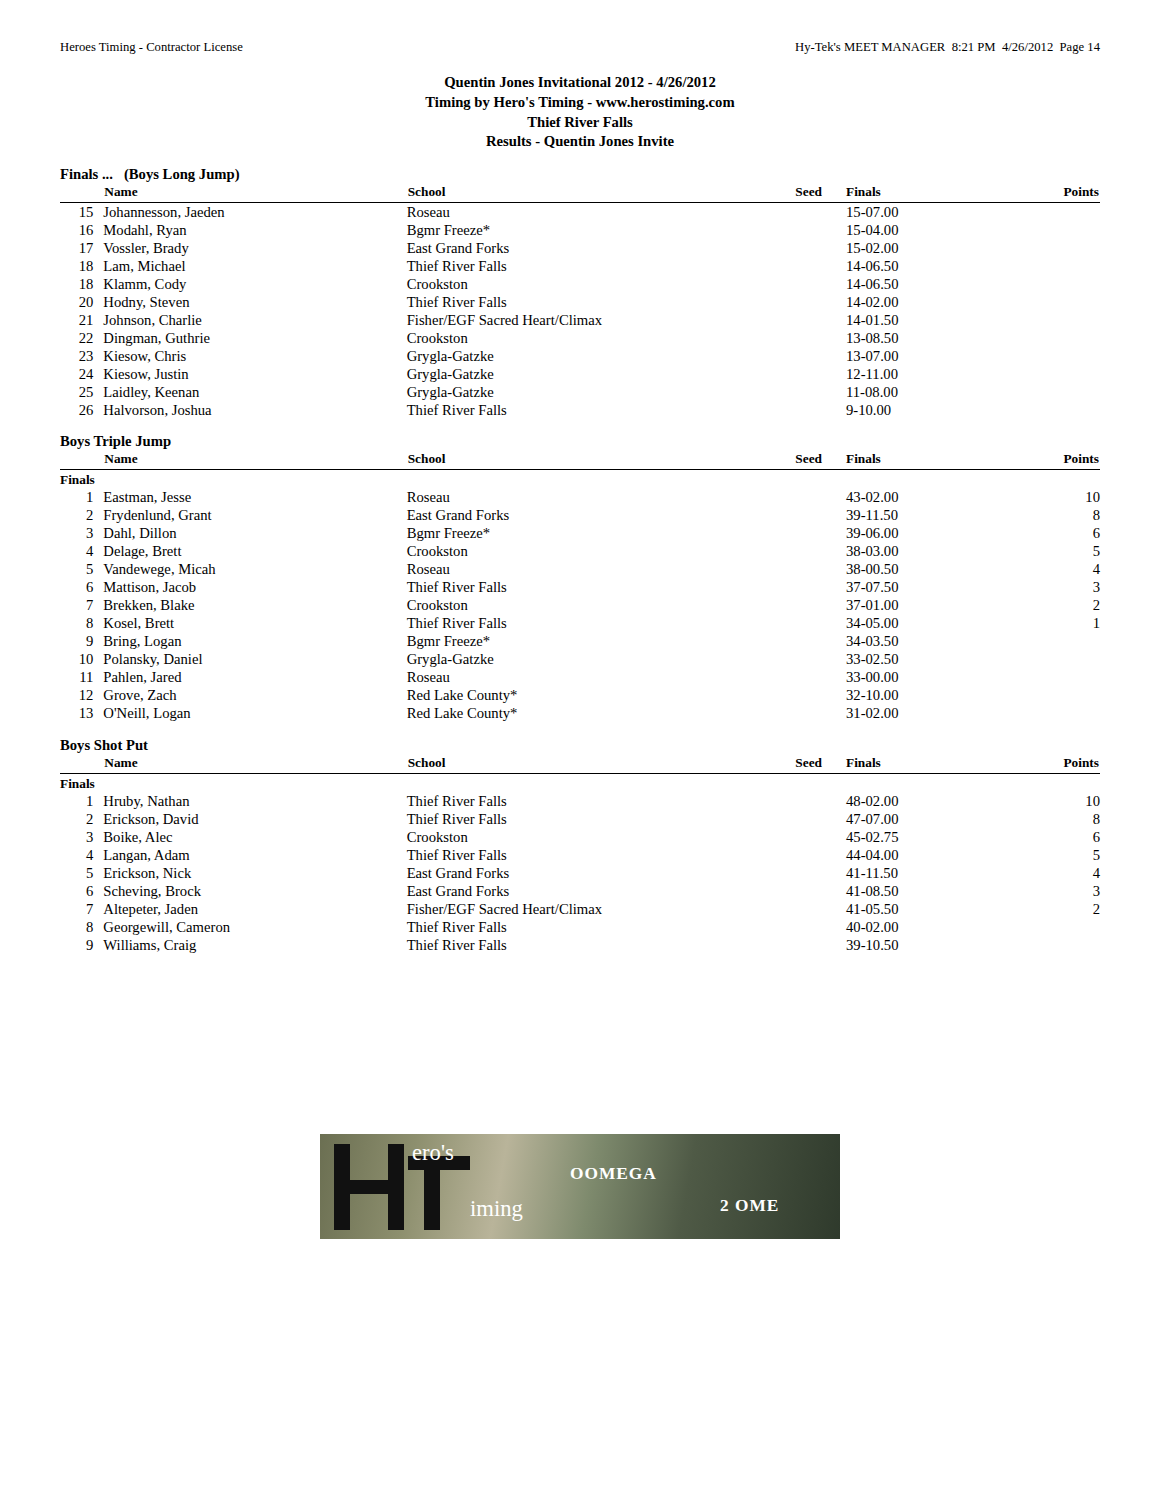Heroes Timing - Contractor License
Hy-Tek's MEET MANAGER 8:21 PM 4/26/2012 Page 14
Quentin Jones Invitational 2012 - 4/26/2012
Timing by Hero's Timing - www.herostiming.com
Thief River Falls
Results - Quentin Jones Invite
Finals ... (Boys Long Jump)
| | Name | School | Seed | Finals | Points |
| --- | --- | --- | --- | --- | --- |
| 15 | Johannesson, Jaeden | Roseau | | 15-07.00 | |
| 16 | Modahl, Ryan | Bgmr Freeze* | | 15-04.00 | |
| 17 | Vossler, Brady | East Grand Forks | | 15-02.00 | |
| 18 | Lam, Michael | Thief River Falls | | 14-06.50 | |
| 18 | Klamm, Cody | Crookston | | 14-06.50 | |
| 20 | Hodny, Steven | Thief River Falls | | 14-02.00 | |
| 21 | Johnson, Charlie | Fisher/EGF Sacred Heart/Climax | | 14-01.50 | |
| 22 | Dingman, Guthrie | Crookston | | 13-08.50 | |
| 23 | Kiesow, Chris | Grygla-Gatzke | | 13-07.00 | |
| 24 | Kiesow, Justin | Grygla-Gatzke | | 12-11.00 | |
| 25 | Laidley, Keenan | Grygla-Gatzke | | 11-08.00 | |
| 26 | Halvorson, Joshua | Thief River Falls | | 9-10.00 | |
Boys Triple Jump
| | Name | School | Seed | Finals | Points |
| --- | --- | --- | --- | --- | --- |
| Finals |
| 1 | Eastman, Jesse | Roseau | | 43-02.00 | 10 |
| 2 | Frydenlund, Grant | East Grand Forks | | 39-11.50 | 8 |
| 3 | Dahl, Dillon | Bgmr Freeze* | | 39-06.00 | 6 |
| 4 | Delage, Brett | Crookston | | 38-03.00 | 5 |
| 5 | Vandewege, Micah | Roseau | | 38-00.50 | 4 |
| 6 | Mattison, Jacob | Thief River Falls | | 37-07.50 | 3 |
| 7 | Brekken, Blake | Crookston | | 37-01.00 | 2 |
| 8 | Kosel, Brett | Thief River Falls | | 34-05.00 | 1 |
| 9 | Bring, Logan | Bgmr Freeze* | | 34-03.50 | |
| 10 | Polansky, Daniel | Grygla-Gatzke | | 33-02.50 | |
| 11 | Pahlen, Jared | Roseau | | 33-00.00 | |
| 12 | Grove, Zach | Red Lake County* | | 32-10.00 | |
| 13 | O'Neill, Logan | Red Lake County* | | 31-02.00 | |
Boys Shot Put
| | Name | School | Seed | Finals | Points |
| --- | --- | --- | --- | --- | --- |
| Finals |
| 1 | Hruby, Nathan | Thief River Falls | | 48-02.00 | 10 |
| 2 | Erickson, David | Thief River Falls | | 47-07.00 | 8 |
| 3 | Boike, Alec | Crookston | | 45-02.75 | 6 |
| 4 | Langan, Adam | Thief River Falls | | 44-04.00 | 5 |
| 5 | Erickson, Nick | East Grand Forks | | 41-11.50 | 4 |
| 6 | Scheving, Brock | East Grand Forks | | 41-08.50 | 3 |
| 7 | Altepeter, Jaden | Fisher/EGF Sacred Heart/Climax | | 41-05.50 | 2 |
| 8 | Georgewill, Cameron | Thief River Falls | | 40-02.00 | |
| 9 | Williams, Craig | Thief River Falls | | 39-10.50 | |
ero's
iming
OOMEGA
2 OME